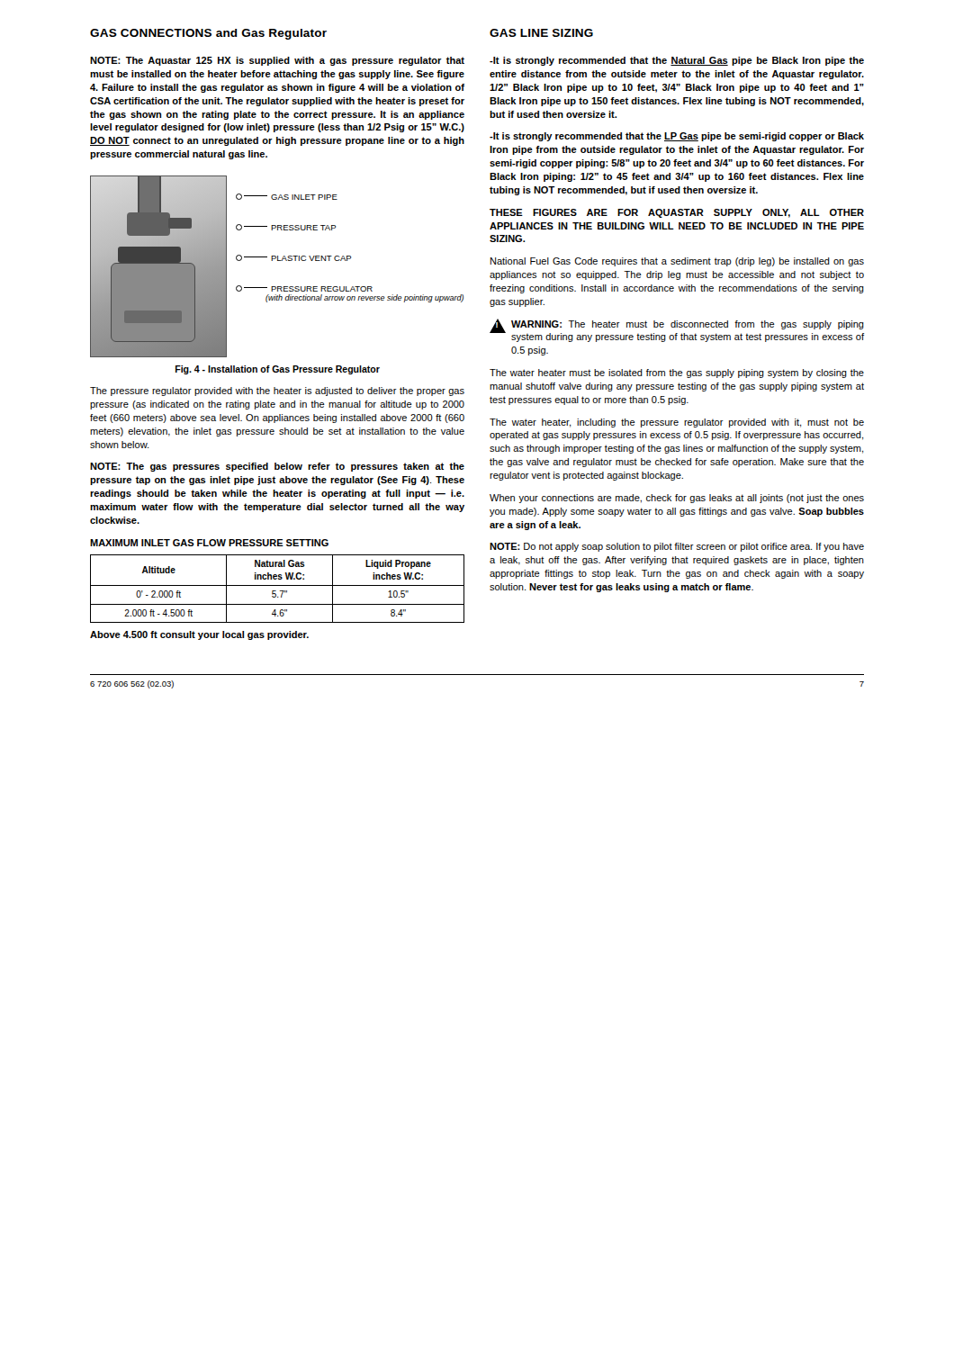GAS CONNECTIONS and Gas Regulator
NOTE: The Aquastar 125 HX is supplied with a gas pressure regulator that must be installed on the heater before attaching the gas supply line. See figure 4. Failure to install the gas regulator as shown in figure 4 will be a violation of CSA certification of the unit. The regulator supplied with the heater is preset for the gas shown on the rating plate to the correct pressure. It is an appliance level regulator designed for (low inlet) pressure (less than 1/2 Psig or 15” W.C.) DO NOT connect to an unregulated or high pressure propane line or to a high pressure commercial natural gas line.
GAS INLET PIPE
PRESSURE TAP
PLASTIC VENT CAP
PRESSURE REGULATOR (with directional arrow on reverse side pointing upward)
Fig. 4 - Installation of Gas Pressure Regulator
The pressure regulator provided with the heater is adjusted to deliver the proper gas pressure (as indicated on the rating plate and in the manual for altitude up to 2000 feet (660 meters) above sea level. On appliances being installed above 2000 ft (660 meters) elevation, the inlet gas pressure should be set at installation to the value shown below.
NOTE: The gas pressures specified below refer to pressures taken at the pressure tap on the gas inlet pipe just above the regulator (See Fig 4). These readings should be taken while the heater is operating at full input — i.e. maximum water flow with the temperature dial selector turned all the way clockwise.
MAXIMUM INLET GAS FLOW PRESSURE SETTING
| Altitude | Natural Gas inches W.C: | Liquid Propane inches W.C: |
| --- | --- | --- |
| 0' - 2.000 ft | 5.7" | 10.5" |
| 2.000 ft - 4.500 ft | 4.6" | 8.4" |
Above 4.500 ft consult your local gas provider.
GAS LINE SIZING
-It is strongly recommended that the Natural Gas pipe be Black Iron pipe the entire distance from the outside meter to the inlet of the Aquastar regulator. 1/2” Black Iron pipe up to 10 feet, 3/4” Black Iron pipe up to 40 feet and 1” Black Iron pipe up to 150 feet distances. Flex line tubing is NOT recommended, but if used then oversize it.
-It is strongly recommended that the LP Gas pipe be semi-rigid copper or Black Iron pipe from the outside regulator to the inlet of the Aquastar regulator. For semi-rigid copper piping: 5/8” up to 20 feet and 3/4” up to 60 feet distances. For Black Iron piping: 1/2” to 45 feet and 3/4” up to 160 feet distances. Flex line tubing is NOT recommended, but if used then oversize it.
THESE FIGURES ARE FOR AQUASTAR SUPPLY ONLY, ALL OTHER APPLIANCES IN THE BUILDING WILL NEED TO BE INCLUDED IN THE PIPE SIZING.
National Fuel Gas Code requires that a sediment trap (drip leg) be installed on gas appliances not so equipped. The drip leg must be accessible and not subject to freezing conditions. Install in accordance with the recommendations of the serving gas supplier.
WARNING: The heater must be disconnected from the gas supply piping system during any pressure testing of that system at test pressures in excess of 0.5 psig.
The water heater must be isolated from the gas supply piping system by closing the manual shutoff valve during any pressure testing of the gas supply piping system at test pressures equal to or more than 0.5 psig.
The water heater, including the pressure regulator provided with it, must not be operated at gas supply pressures in excess of 0.5 psig. If overpressure has occurred, such as through improper testing of the gas lines or malfunction of the supply system, the gas valve and regulator must be checked for safe operation. Make sure that the regulator vent is protected against blockage.
When your connections are made, check for gas leaks at all joints (not just the ones you made). Apply some soapy water to all gas fittings and gas valve. Soap bubbles are a sign of a leak.
NOTE: Do not apply soap solution to pilot filter screen or pilot orifice area. If you have a leak, shut off the gas. After verifying that required gaskets are in place, tighten appropriate fittings to stop leak. Turn the gas on and check again with a soapy solution. Never test for gas leaks using a match or flame.
6 720 606 562 (02.03)
7